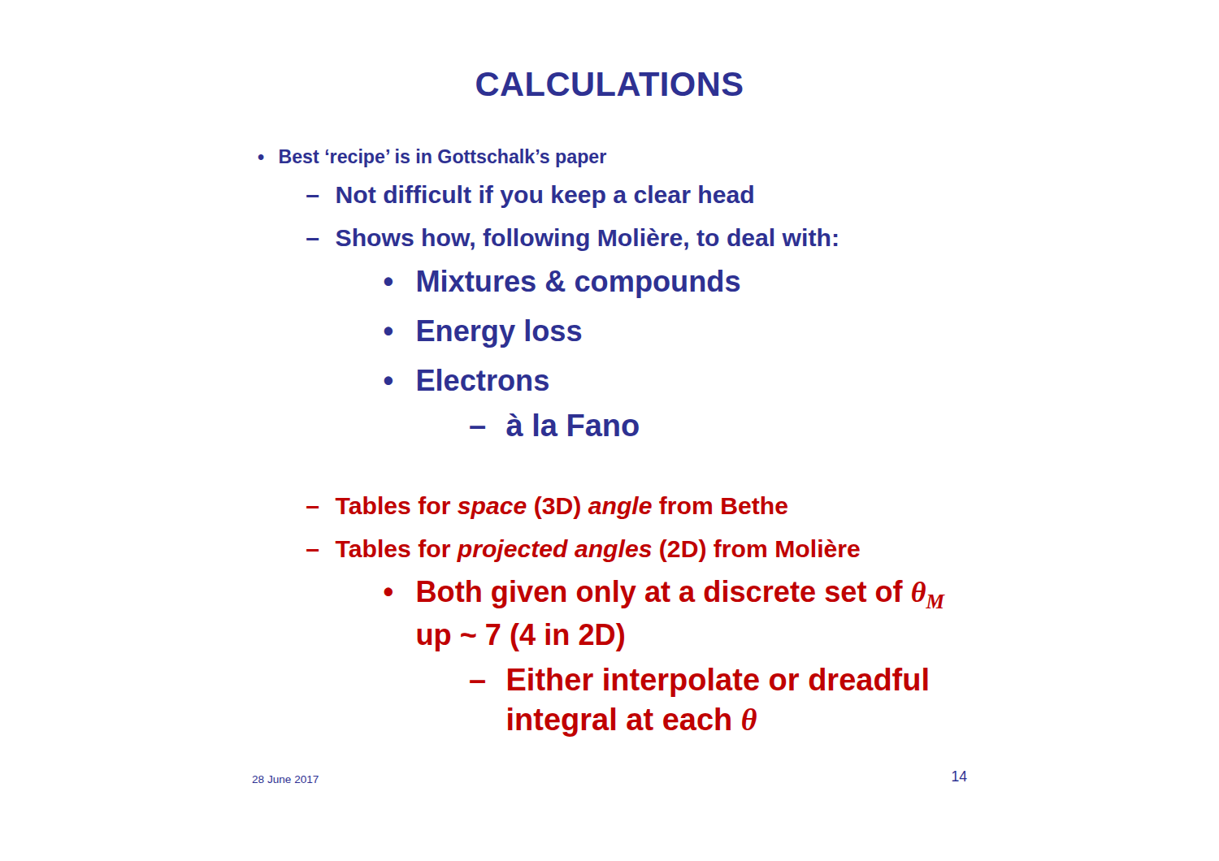CALCULATIONS
Best ‘recipe’ is in Gottschalk’s paper
Not difficult if you keep a clear head
Shows how, following Molière, to deal with:
Mixtures & compounds
Energy loss
Electrons
à la Fano
Tables for space (3D) angle from Bethe
Tables for projected angles (2D) from Molière
Both given only at a discrete set of θM up ~ 7 (4 in 2D)
Either interpolate or dreadful integral at each θ
28 June 2017
14